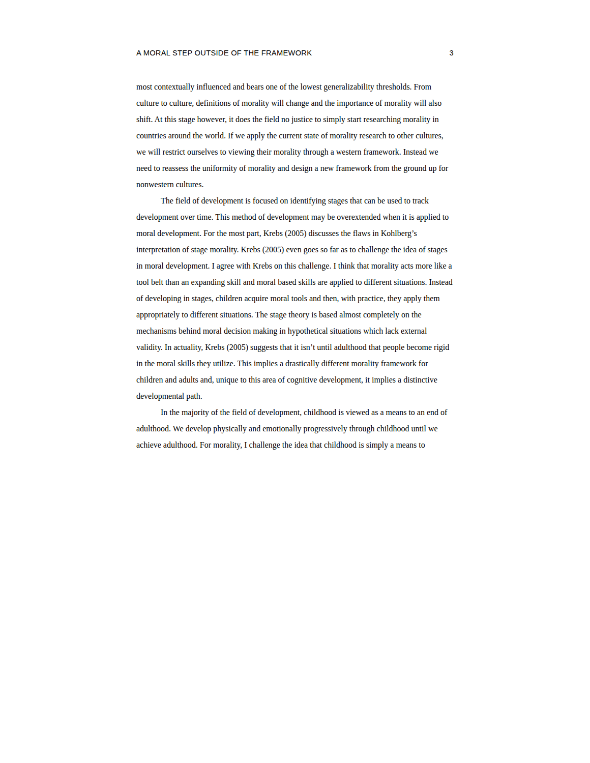A moral step outside of the framework 3
most contextually influenced and bears one of the lowest generalizability thresholds. From culture to culture, definitions of morality will change and the importance of morality will also shift. At this stage however, it does the field no justice to simply start researching morality in countries around the world. If we apply the current state of morality research to other cultures, we will restrict ourselves to viewing their morality through a western framework. Instead we need to reassess the uniformity of morality and design a new framework from the ground up for nonwestern cultures.
The field of development is focused on identifying stages that can be used to track development over time. This method of development may be overextended when it is applied to moral development. For the most part, Krebs (2005) discusses the flaws in Kohlberg’s interpretation of stage morality. Krebs (2005) even goes so far as to challenge the idea of stages in moral development. I agree with Krebs on this challenge. I think that morality acts more like a tool belt than an expanding skill and moral based skills are applied to different situations. Instead of developing in stages, children acquire moral tools and then, with practice, they apply them appropriately to different situations. The stage theory is based almost completely on the mechanisms behind moral decision making in hypothetical situations which lack external validity. In actuality, Krebs (2005) suggests that it isn’t until adulthood that people become rigid in the moral skills they utilize. This implies a drastically different morality framework for children and adults and, unique to this area of cognitive development, it implies a distinctive developmental path.
In the majority of the field of development, childhood is viewed as a means to an end of adulthood. We develop physically and emotionally progressively through childhood until we achieve adulthood. For morality, I challenge the idea that childhood is simply a means to